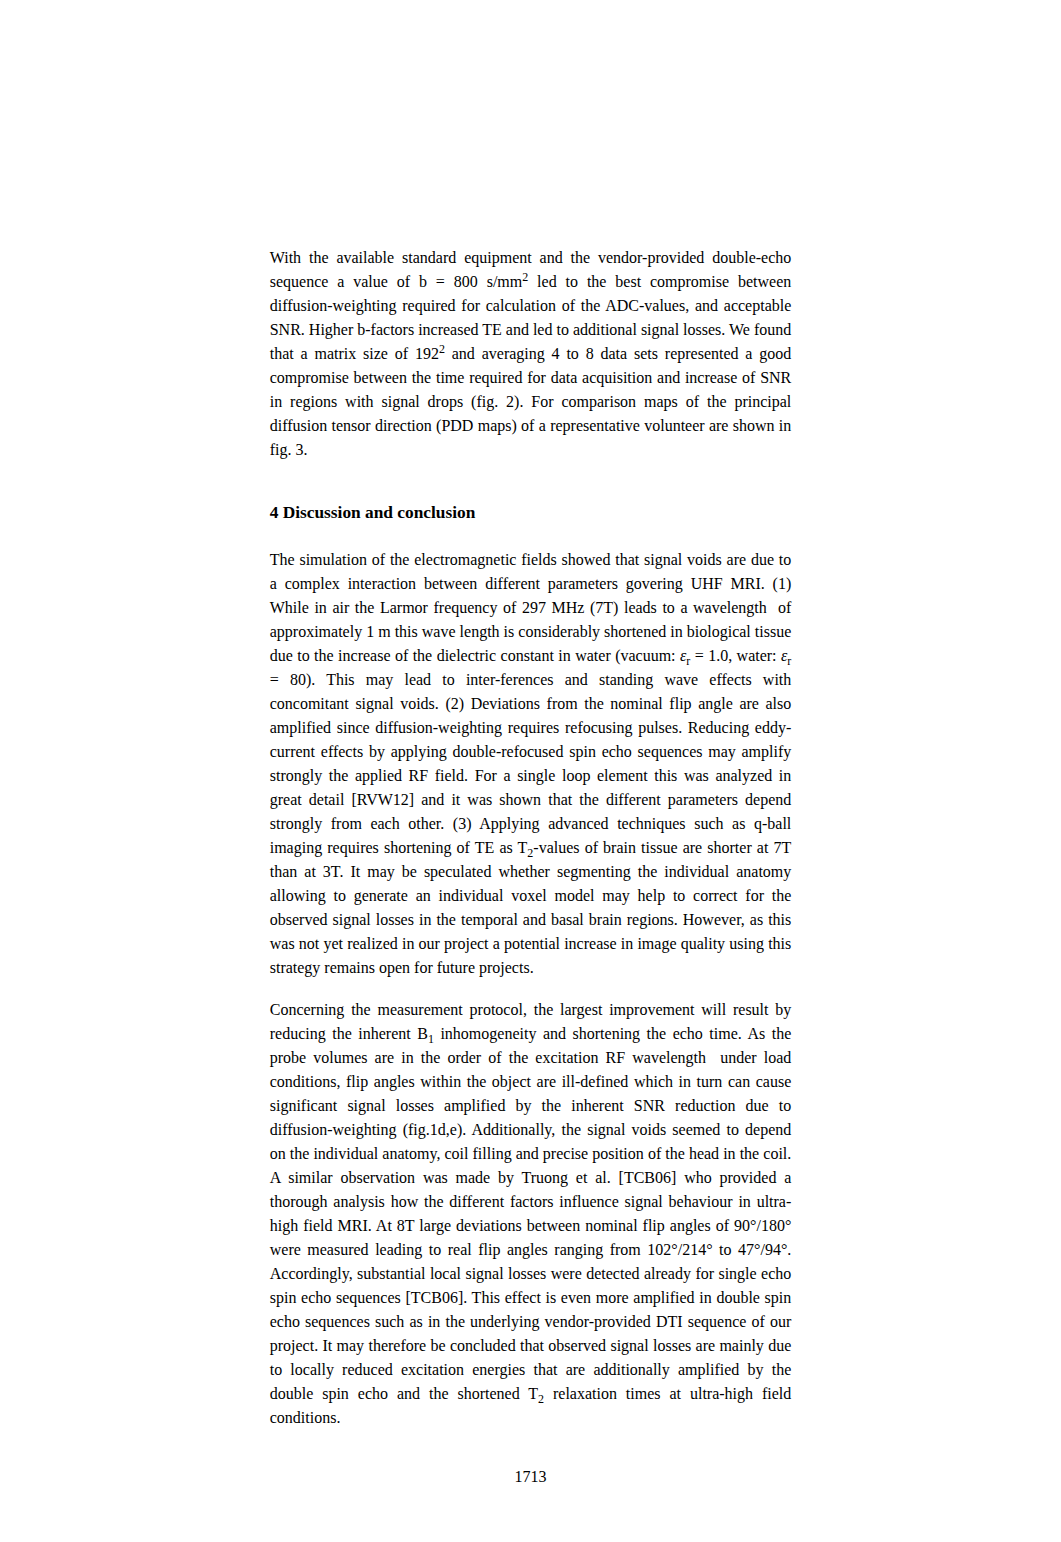With the available standard equipment and the vendor-provided double-echo sequence a value of b = 800 s/mm2 led to the best compromise between diffusion-weighting required for calculation of the ADC-values, and acceptable SNR. Higher b-factors increased TE and led to additional signal losses. We found that a matrix size of 1922 and averaging 4 to 8 data sets represented a good compromise between the time required for data acquisition and increase of SNR in regions with signal drops (fig. 2). For comparison maps of the principal diffusion tensor direction (PDD maps) of a representative volunteer are shown in fig. 3.
4 Discussion and conclusion
The simulation of the electromagnetic fields showed that signal voids are due to a complex interaction between different parameters govering UHF MRI. (1) While in air the Larmor frequency of 297 MHz (7T) leads to a wavelength of approximately 1 m this wave length is considerably shortened in biological tissue due to the increase of the dielectric constant in water (vacuum: εr = 1.0, water: εr = 80). This may lead to inter-ferences and standing wave effects with concomitant signal voids. (2) Deviations from the nominal flip angle are also amplified since diffusion-weighting requires refocusing pulses. Reducing eddy-current effects by applying double-refocused spin echo sequences may amplify strongly the applied RF field. For a single loop element this was analyzed in great detail [RVW12] and it was shown that the different parameters depend strongly from each other. (3) Applying advanced techniques such as q-ball imaging requires shortening of TE as T2-values of brain tissue are shorter at 7T than at 3T. It may be speculated whether segmenting the individual anatomy allowing to generate an individual voxel model may help to correct for the observed signal losses in the temporal and basal brain regions. However, as this was not yet realized in our project a potential increase in image quality using this strategy remains open for future projects.
Concerning the measurement protocol, the largest improvement will result by reducing the inherent B1 inhomogeneity and shortening the echo time. As the probe volumes are in the order of the excitation RF wavelength under load conditions, flip angles within the object are ill-defined which in turn can cause significant signal losses amplified by the inherent SNR reduction due to diffusion-weighting (fig.1d,e). Additionally, the signal voids seemed to depend on the individual anatomy, coil filling and precise position of the head in the coil. A similar observation was made by Truong et al. [TCB06] who provided a thorough analysis how the different factors influence signal behaviour in ultra-high field MRI. At 8T large deviations between nominal flip angles of 90°/180° were measured leading to real flip angles ranging from 102°/214° to 47°/94°. Accordingly, substantial local signal losses were detected already for single echo spin echo sequences [TCB06]. This effect is even more amplified in double spin echo sequences such as in the underlying vendor-provided DTI sequence of our project. It may therefore be concluded that observed signal losses are mainly due to locally reduced excitation energies that are additionally amplified by the double spin echo and the shortened T2 relaxation times at ultra-high field conditions.
1713